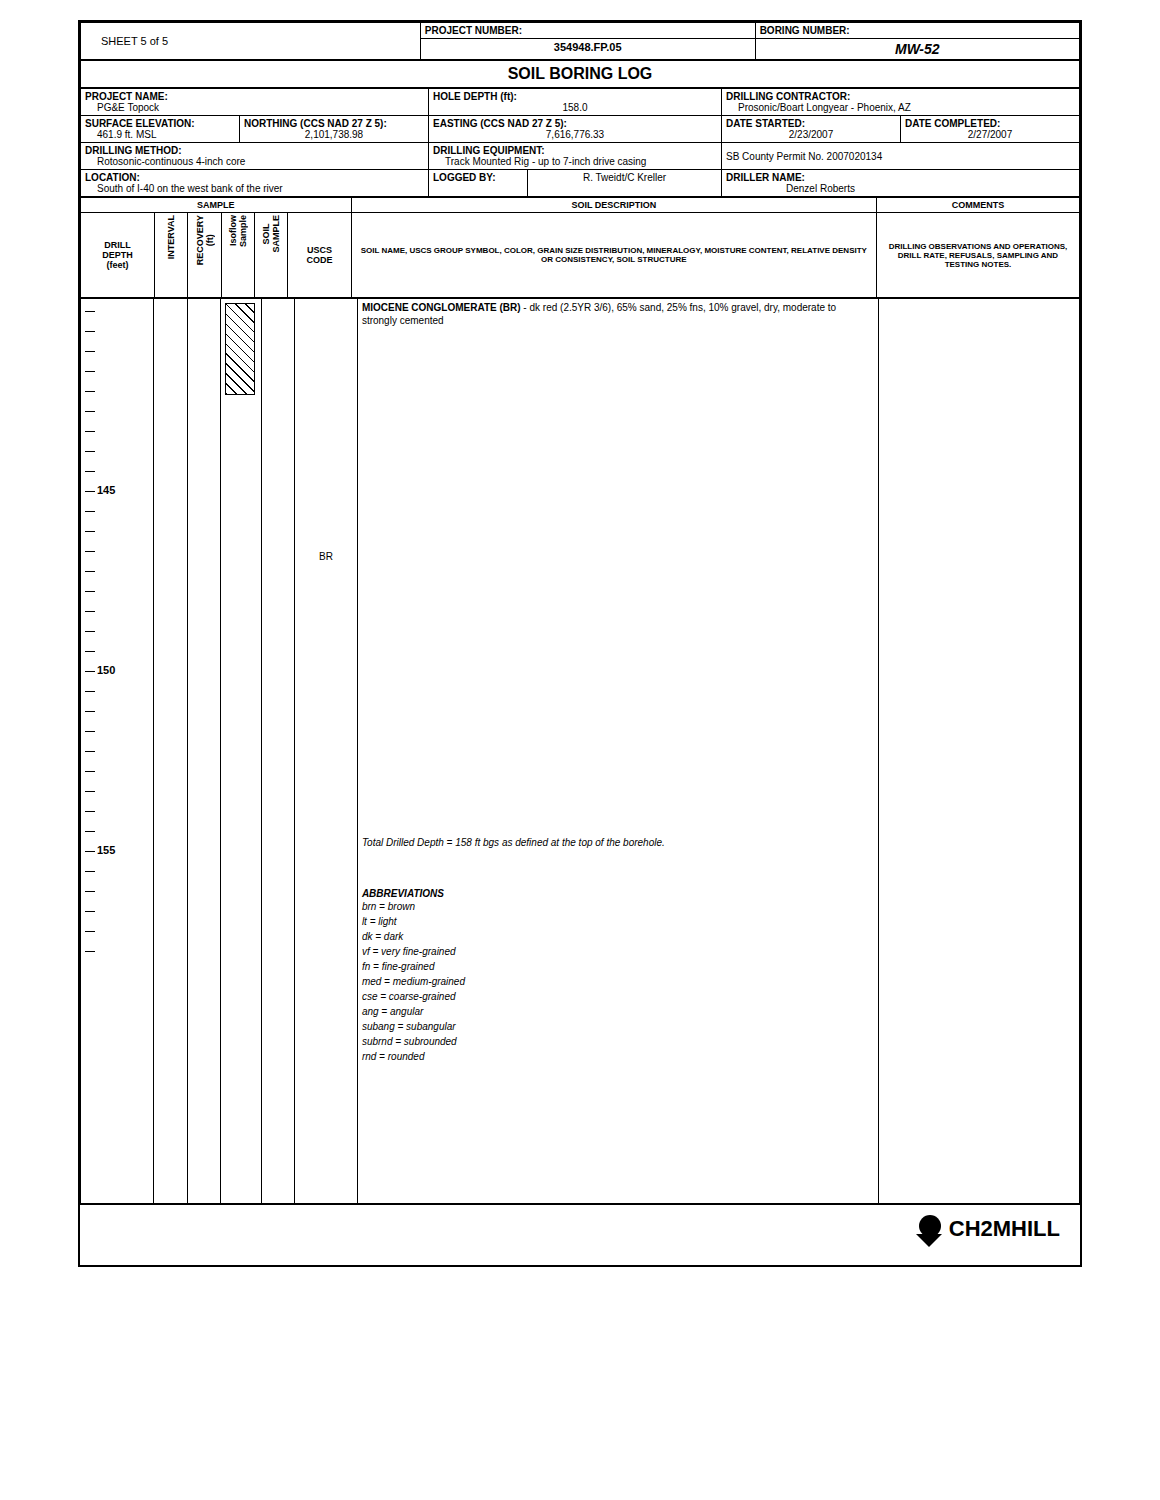| SHEET 5 of 5 | PROJECT NUMBER: | BORING NUMBER: |
| 354948.FP.05 | MW-52 |
| SOIL BORING LOG |
| PROJECT NAME: PG&E Topock | HOLE DEPTH (ft): 158.0 | DRILLING CONTRACTOR: Prosonic/Boart Longyear - Phoenix, AZ |
| SURFACE ELEVATION: 461.9 ft. MSL | NORTHING (CCS NAD 27 Z 5): 2,101,738.98 | EASTING (CCS NAD 27 Z 5): 7,616,776.33 | DATE STARTED: 2/23/2007 | DATE COMPLETED: 2/27/2007 |
| DRILLING METHOD: Rotosonic-continuous 4-inch core | DRILLING EQUIPMENT: Track Mounted Rig - up to 7-inch drive casing | SB County Permit No. 2007020134 |
| LOCATION: South of I-40 on the west bank of the river | LOGGED BY: | R. Tweidt/C Kreller | DRILLER NAME: Denzel Roberts |
| SAMPLE | SOIL DESCRIPTION | COMMENTS |
| DRILL DEPTH (feet) | INTERVAL | RECOVERY (ft) | Isoflow Sample | SOIL SAMPLE | USCS CODE | SOIL NAME, USCS GROUP SYMBOL, COLOR, GRAIN SIZE DISTRIBUTION, MINERALOGY, MOISTURE CONTENT, RELATIVE DENSITY OR CONSISTENCY, SOIL STRUCTURE | DRILLING OBSERVATIONS AND OPERATIONS, DRILL RATE, REFUSALS, SAMPLING AND TESTING NOTES. |
| 145 150 155 | | | | | BR | MIOCENE CONGLOMERATE (BR) - dk red (2.5YR 3/6), 65% sand, 25% fns, 10% gravel, dry, moderate to strongly cemented Total Drilled Depth = 158 ft bgs as defined at the top of the borehole. ABBREVIATIONS brn = brown lt = light dk = dark vf = very fine-grained fn = fine-grained med = medium-grained cse = coarse-grained ang = angular subang = subangular subrnd = subrounded rnd = rounded | |
CH2MHILL